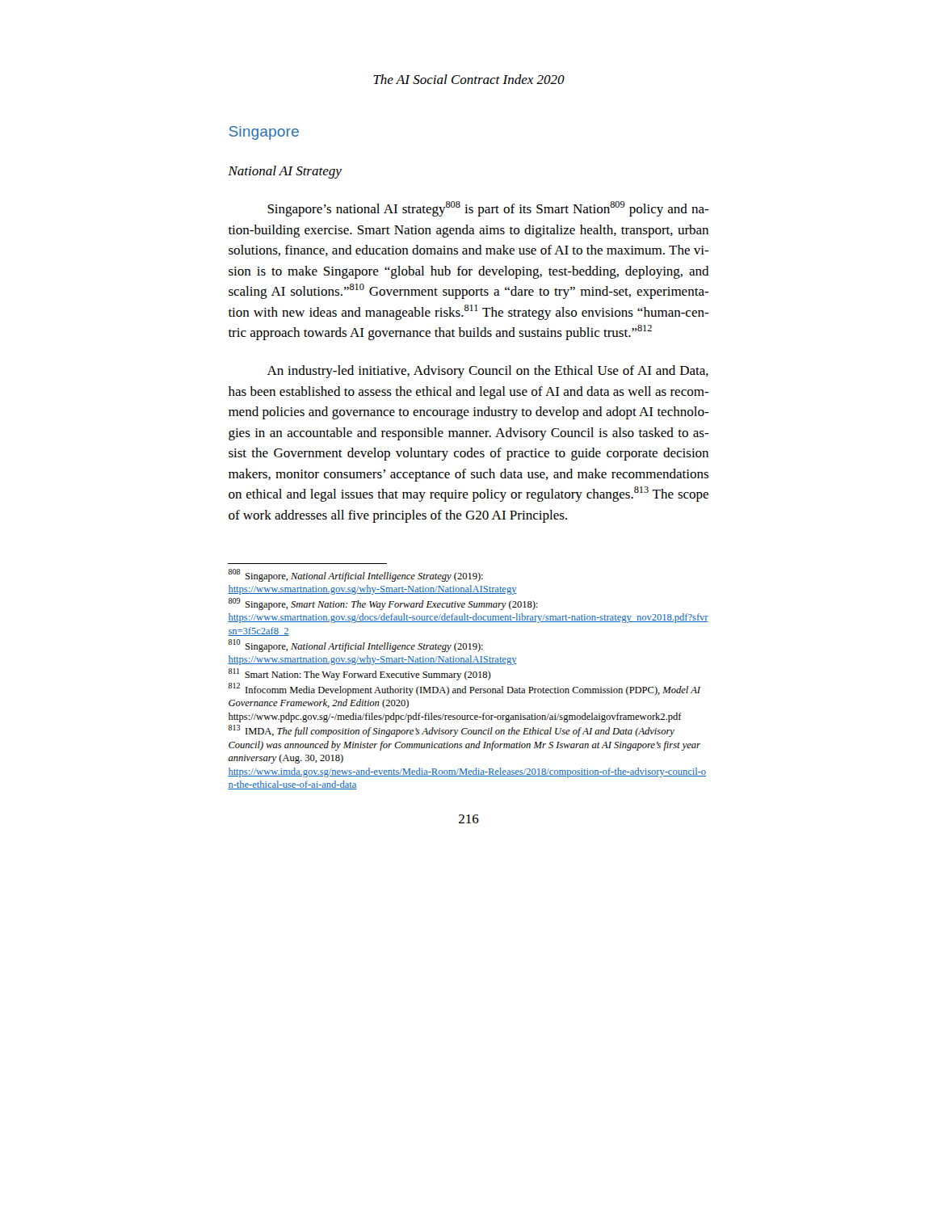The AI Social Contract Index 2020
Singapore
National AI Strategy
Singapore’s national AI strategy808 is part of its Smart Nation809 policy and nation-building exercise. Smart Nation agenda aims to digitalize health, transport, urban solutions, finance, and education domains and make use of AI to the maximum. The vision is to make Singapore “global hub for developing, test-bedding, deploying, and scaling AI solutions.”810 Government supports a “dare to try” mind-set, experimentation with new ideas and manageable risks.811 The strategy also envisions “human-centric approach towards AI governance that builds and sustains public trust.”812
An industry-led initiative, Advisory Council on the Ethical Use of AI and Data, has been established to assess the ethical and legal use of AI and data as well as recommend policies and governance to encourage industry to develop and adopt AI technologies in an accountable and responsible manner. Advisory Council is also tasked to assist the Government develop voluntary codes of practice to guide corporate decision makers, monitor consumers’ acceptance of such data use, and make recommendations on ethical and legal issues that may require policy or regulatory changes.813 The scope of work addresses all five principles of the G20 AI Principles.
808 Singapore, National Artificial Intelligence Strategy (2019):
https://www.smartnation.gov.sg/why-Smart-Nation/NationalAIStrategy
809 Singapore, Smart Nation: The Way Forward Executive Summary (2018):
https://www.smartnation.gov.sg/docs/default-source/default-document-library/smart-nation-strategy_nov2018.pdf?sfvrsn=3f5c2af8_2
810 Singapore, National Artificial Intelligence Strategy (2019):
https://www.smartnation.gov.sg/why-Smart-Nation/NationalAIStrategy
811 Smart Nation: The Way Forward Executive Summary (2018)
812 Infocomm Media Development Authority (IMDA) and Personal Data Protection Commission (PDPC), Model AI Governance Framework, 2nd Edition (2020)
https://www.pdpc.gov.sg/-/media/files/pdpc/pdf-files/resource-for-organisation/ai/sgmodelaigovframework2.pdf
813 IMDA, The full composition of Singapore’s Advisory Council on the Ethical Use of AI and Data (Advisory Council) was announced by Minister for Communications and Information Mr S Iswaran at AI Singapore’s first year anniversary (Aug. 30, 2018)
https://www.imda.gov.sg/news-and-events/Media-Room/Media-Releases/2018/composition-of-the-advisory-council-on-the-ethical-use-of-ai-and-data
216